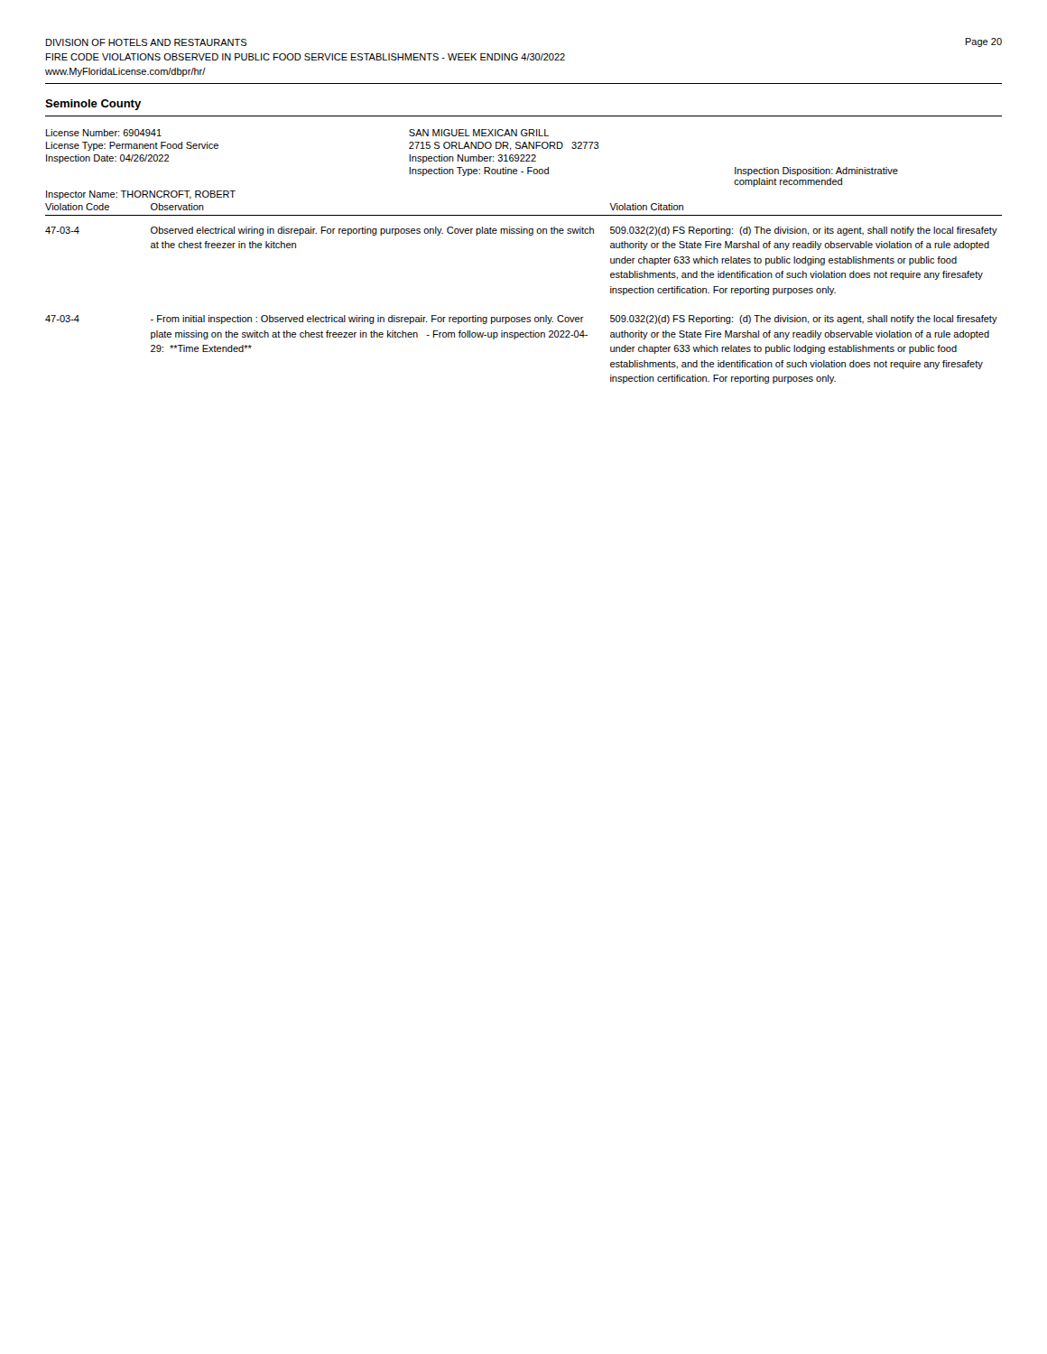DIVISION OF HOTELS AND RESTAURANTS
FIRE CODE VIOLATIONS OBSERVED IN PUBLIC FOOD SERVICE ESTABLISHMENTS - WEEK ENDING 4/30/2022
www.MyFloridaLicense.com/dbpr/hr/
Page 20
Seminole County
| License Number: 6904941 | SAN MIGUEL MEXICAN GRILL |
| License Type: Permanent Food Service | 2715 S ORLANDO DR, SANFORD 32773 |
| Inspection Date: 04/26/2022 | Inspection Number: 3169222 | |
| | Inspection Type: Routine - Food | Inspection Disposition: Administrative complaint recommended |
| Inspector Name: THORNCROFT, ROBERT | | |
| Violation Code | Observation | Violation Citation |
| --- | --- | --- |
| 47-03-4 | Observed electrical wiring in disrepair. For reporting purposes only. Cover plate missing on the switch at the chest freezer in the kitchen | 509.032(2)(d) FS Reporting: (d) The division, or its agent, shall notify the local firesafety authority or the State Fire Marshal of any readily observable violation of a rule adopted under chapter 633 which relates to public lodging establishments or public food establishments, and the identification of such violation does not require any firesafety inspection certification. For reporting purposes only. |
| 47-03-4 | - From initial inspection : Observed electrical wiring in disrepair. For reporting purposes only. Cover plate missing on the switch at the chest freezer in the kitchen - From follow-up inspection 2022-04-29: **Time Extended** | 509.032(2)(d) FS Reporting: (d) The division, or its agent, shall notify the local firesafety authority or the State Fire Marshal of any readily observable violation of a rule adopted under chapter 633 which relates to public lodging establishments or public food establishments, and the identification of such violation does not require any firesafety inspection certification. For reporting purposes only. |